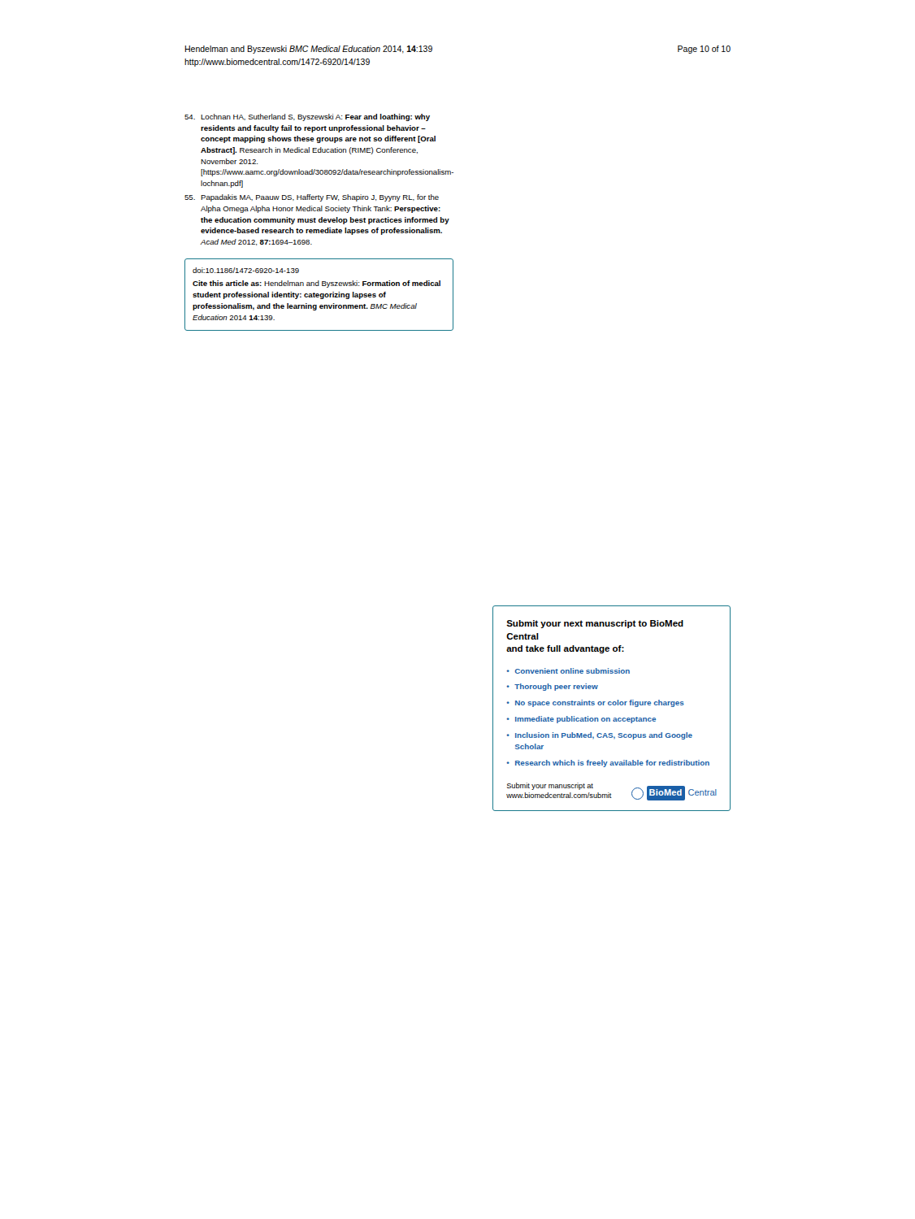Hendelman and Byszewski BMC Medical Education 2014, 14:139
http://www.biomedcentral.com/1472-6920/14/139
Page 10 of 10
54. Lochnan HA, Sutherland S, Byszewski A: Fear and loathing: why residents and faculty fail to report unprofessional behavior – concept mapping shows these groups are not so different [Oral Abstract]. Research in Medical Education (RIME) Conference, November 2012. [https://www.aamc.org/download/308092/data/researchinprofessionalism-lochnan.pdf]
55. Papadakis MA, Paauw DS, Hafferty FW, Shapiro J, Byyny RL, for the Alpha Omega Alpha Honor Medical Society Think Tank: Perspective: the education community must develop best practices informed by evidence-based research to remediate lapses of professionalism. Acad Med 2012, 87: 1694–1698.
doi:10.1186/1472-6920-14-139
Cite this article as: Hendelman and Byszewski: Formation of medical student professional identity: categorizing lapses of professionalism, and the learning environment. BMC Medical Education 2014 14:139.
Submit your next manuscript to BioMed Central
and take full advantage of:
Convenient online submission
Thorough peer review
No space constraints or color figure charges
Immediate publication on acceptance
Inclusion in PubMed, CAS, Scopus and Google Scholar
Research which is freely available for redistribution
Submit your manuscript at
www.biomedcentral.com/submit
BioMed Central